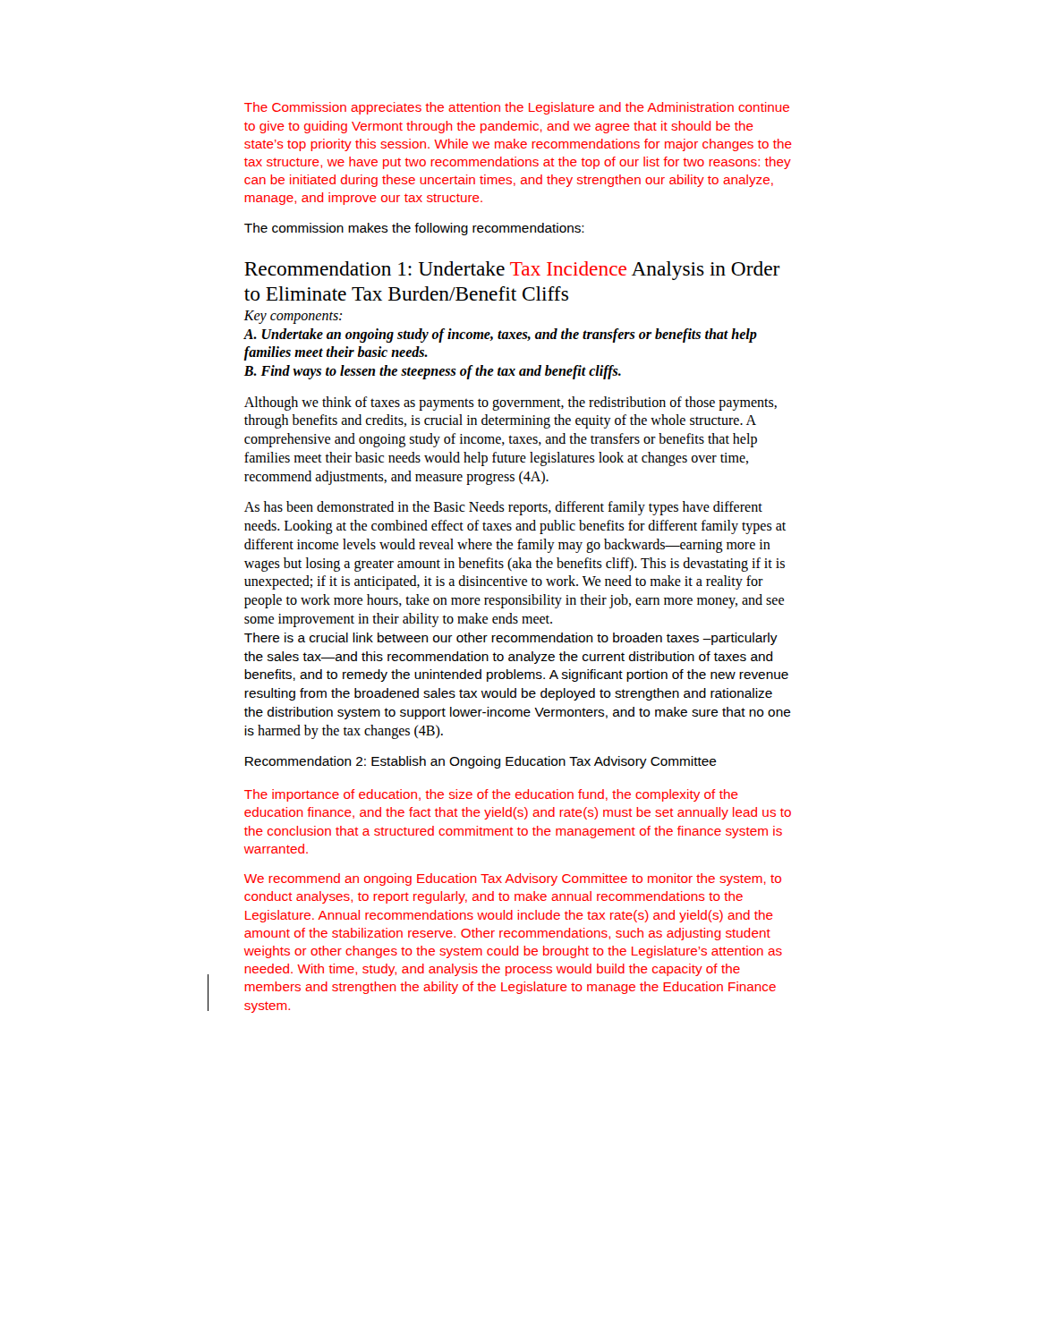The Commission appreciates the attention the Legislature and the Administration continue to give to guiding Vermont through the pandemic, and we agree that it should be the state’s top priority this session. While we make recommendations for major changes to the tax structure, we have put two recommendations at the top of our list for two reasons: they can be initiated during these uncertain times, and they strengthen our ability to analyze, manage, and improve our tax structure.
The commission makes the following recommendations:
Recommendation 1: Undertake Tax Incidence Analysis in Order to Eliminate Tax Burden/Benefit Cliffs
Key components:
A. Undertake an ongoing study of income, taxes, and the transfers or benefits that help families meet their basic needs.
B. Find ways to lessen the steepness of the tax and benefit cliffs.
Although we think of taxes as payments to government, the redistribution of those payments, through benefits and credits, is crucial in determining the equity of the whole structure. A comprehensive and ongoing study of income, taxes, and the transfers or benefits that help families meet their basic needs would help future legislatures look at changes over time, recommend adjustments, and measure progress (4A).
As has been demonstrated in the Basic Needs reports, different family types have different needs. Looking at the combined effect of taxes and public benefits for different family types at different income levels would reveal where the family may go backwards—earning more in wages but losing a greater amount in benefits (aka the benefits cliff). This is devastating if it is unexpected; if it is anticipated, it is a disincentive to work. We need to make it a reality for people to work more hours, take on more responsibility in their job, earn more money, and see some improvement in their ability to make ends meet.
There is a crucial link between our other recommendation to broaden taxes –particularly the sales tax—and this recommendation to analyze the current distribution of taxes and benefits, and to remedy the unintended problems. A significant portion of the new revenue resulting from the broadened sales tax would be deployed to strengthen and rationalize the distribution system to support lower-income Vermonters, and to make sure that no one is harmed by the tax changes (4B).
Recommendation 2: Establish an Ongoing Education Tax Advisory Committee
The importance of education, the size of the education fund, the complexity of the education finance, and the fact that the yield(s) and rate(s) must be set annually lead us to the conclusion that a structured commitment to the management of the finance system is warranted.
We recommend an ongoing Education Tax Advisory Committee to monitor the system, to conduct analyses, to report regularly, and to make annual recommendations to the Legislature. Annual recommendations would include the tax rate(s) and yield(s) and the amount of the stabilization reserve. Other recommendations, such as adjusting student weights or other changes to the system could be brought to the Legislature’s attention as needed. With time, study, and analysis the process would build the capacity of the members and strengthen the ability of the Legislature to manage the Education Finance system.